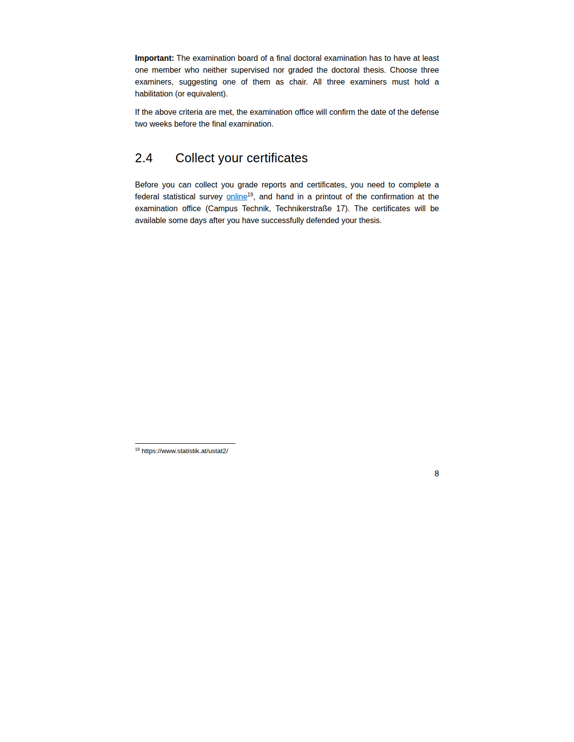Important: The examination board of a final doctoral examination has to have at least one member who neither supervised nor graded the doctoral thesis. Choose three examiners, suggesting one of them as chair. All three examiners must hold a habilitation (or equivalent).
If the above criteria are met, the examination office will confirm the date of the defense two weeks before the final examination.
2.4 Collect your certificates
Before you can collect you grade reports and certificates, you need to complete a federal statistical survey online19, and hand in a printout of the confirmation at the examination office (Campus Technik, Technikerstraße 17). The certificates will be available some days after you have successfully defended your thesis.
19 https://www.statistik.at/ustat2/
8